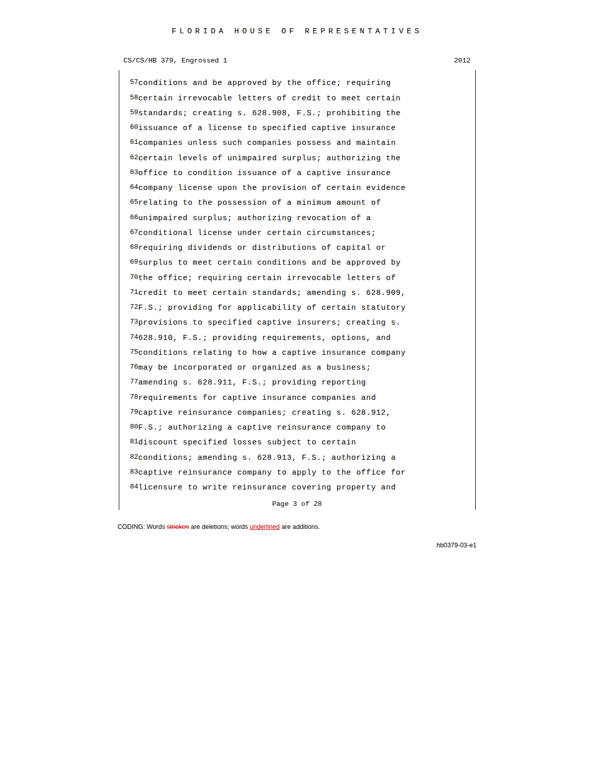FLORIDA HOUSE OF REPRESENTATIVES
CS/CS/HB 379, Engrossed 1 2012
| 57 | conditions and be approved by the office; requiring |
| 58 | certain irrevocable letters of credit to meet certain |
| 59 | standards; creating s. 628.908, F.S.; prohibiting the |
| 60 | issuance of a license to specified captive insurance |
| 61 | companies unless such companies possess and maintain |
| 62 | certain levels of unimpaired surplus; authorizing the |
| 63 | office to condition issuance of a captive insurance |
| 64 | company license upon the provision of certain evidence |
| 65 | relating to the possession of a minimum amount of |
| 66 | unimpaired surplus; authorizing revocation of a |
| 67 | conditional license under certain circumstances; |
| 68 | requiring dividends or distributions of capital or |
| 69 | surplus to meet certain conditions and be approved by |
| 70 | the office; requiring certain irrevocable letters of |
| 71 | credit to meet certain standards; amending s. 628.909, |
| 72 | F.S.; providing for applicability of certain statutory |
| 73 | provisions to specified captive insurers; creating s. |
| 74 | 628.910, F.S.; providing requirements, options, and |
| 75 | conditions relating to how a captive insurance company |
| 76 | may be incorporated or organized as a business; |
| 77 | amending s. 628.911, F.S.; providing reporting |
| 78 | requirements for captive insurance companies and |
| 79 | captive reinsurance companies; creating s. 628.912, |
| 80 | F.S.; authorizing a captive reinsurance company to |
| 81 | discount specified losses subject to certain |
| 82 | conditions; amending s. 628.913, F.S.; authorizing a |
| 83 | captive reinsurance company to apply to the office for |
| 84 | licensure to write reinsurance covering property and |
Page 3 of 28
CODING: Words stricken are deletions; words underlined are additions.
hb0379-03-e1